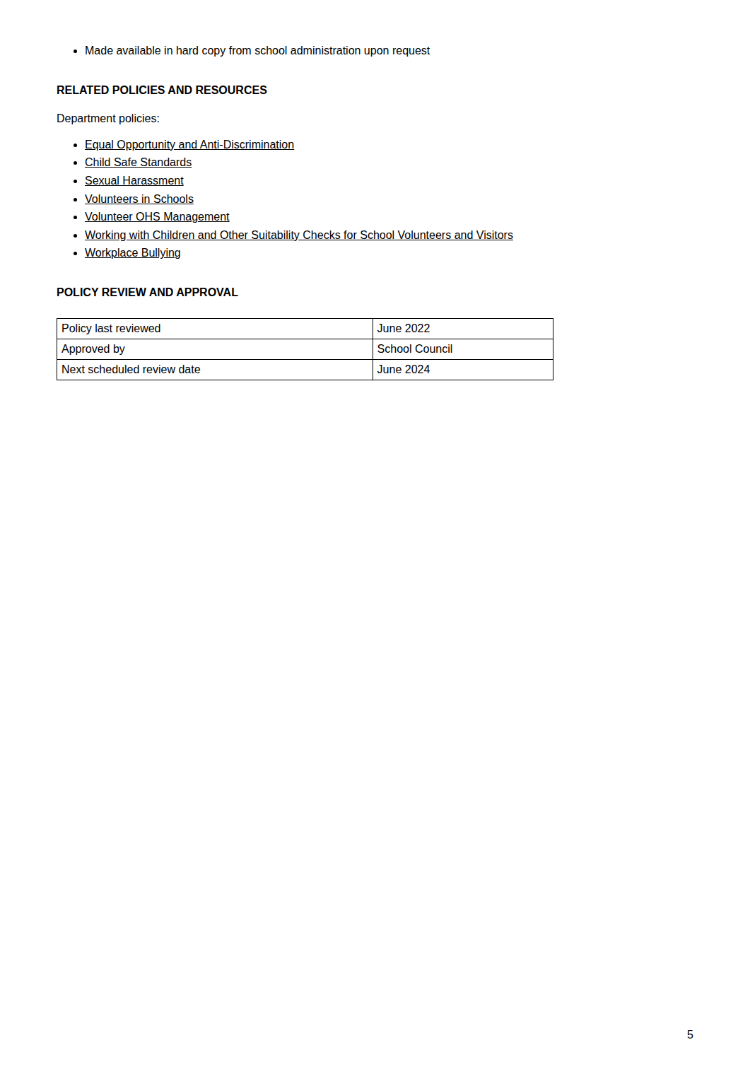Made available in hard copy from school administration upon request
RELATED POLICIES AND RESOURCES
Department policies:
Equal Opportunity and Anti-Discrimination
Child Safe Standards
Sexual Harassment
Volunteers in Schools
Volunteer OHS Management
Working with Children and Other Suitability Checks for School Volunteers and Visitors
Workplace Bullying
POLICY REVIEW AND APPROVAL
| Policy last reviewed | June 2022 |
| Approved by | School Council |
| Next scheduled review date | June 2024 |
5